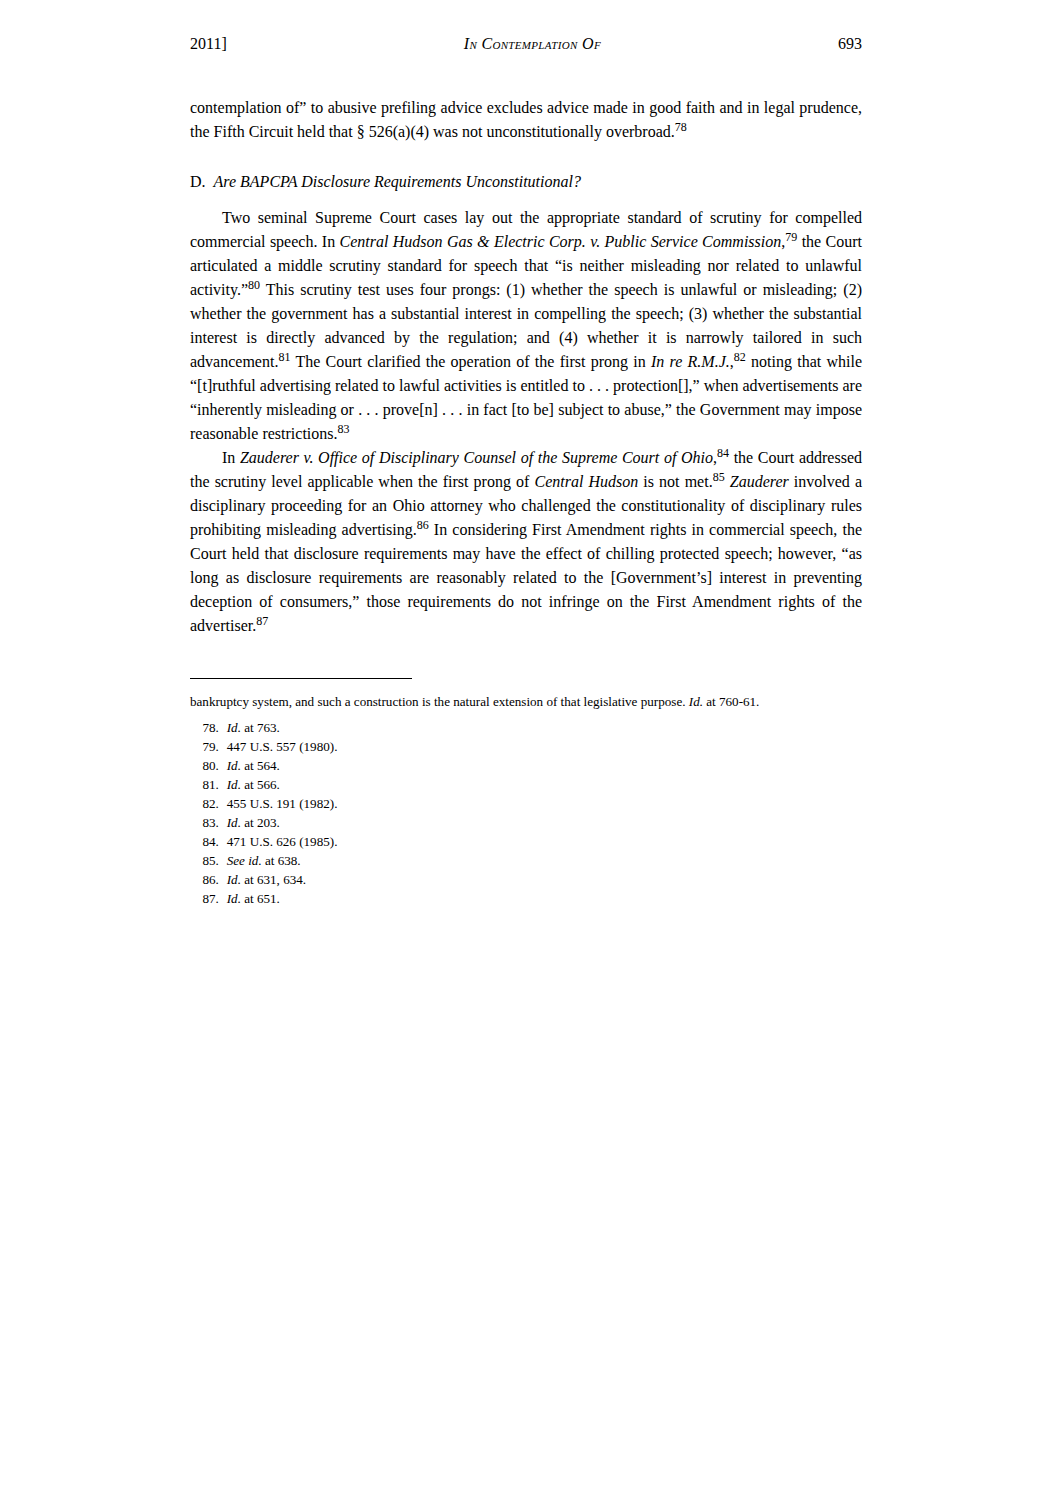2011] In Contemplation Of 693
contemplation of” to abusive prefiling advice excludes advice made in good faith and in legal prudence, the Fifth Circuit held that § 526(a)(4) was not unconstitutionally overbroad.78
D. Are BAPCPA Disclosure Requirements Unconstitutional?
Two seminal Supreme Court cases lay out the appropriate standard of scrutiny for compelled commercial speech. In Central Hudson Gas & Electric Corp. v. Public Service Commission,79 the Court articulated a middle scrutiny standard for speech that “is neither misleading nor related to unlawful activity.”80 This scrutiny test uses four prongs: (1) whether the speech is unlawful or misleading; (2) whether the government has a substantial interest in compelling the speech; (3) whether the substantial interest is directly advanced by the regulation; and (4) whether it is narrowly tailored in such advancement.81 The Court clarified the operation of the first prong in In re R.M.J.,82 noting that while “[t]ruthful advertising related to lawful activities is entitled to . . . protection[],” when advertisements are “inherently misleading or . . . prove[n] . . . in fact [to be] subject to abuse,” the Government may impose reasonable restrictions.83
In Zauderer v. Office of Disciplinary Counsel of the Supreme Court of Ohio,84 the Court addressed the scrutiny level applicable when the first prong of Central Hudson is not met.85 Zauderer involved a disciplinary proceeding for an Ohio attorney who challenged the constitutionality of disciplinary rules prohibiting misleading advertising.86 In considering First Amendment rights in commercial speech, the Court held that disclosure requirements may have the effect of chilling protected speech; however, “as long as disclosure requirements are reasonably related to the [Government’s] interest in preventing deception of consumers,” those requirements do not infringe on the First Amendment rights of the advertiser.87
bankruptcy system, and such a construction is the natural extension of that legislative purpose. Id. at 760-61.
78. Id. at 763.
79. 447 U.S. 557 (1980).
80. Id. at 564.
81. Id. at 566.
82. 455 U.S. 191 (1982).
83. Id. at 203.
84. 471 U.S. 626 (1985).
85. See id. at 638.
86. Id. at 631, 634.
87. Id. at 651.